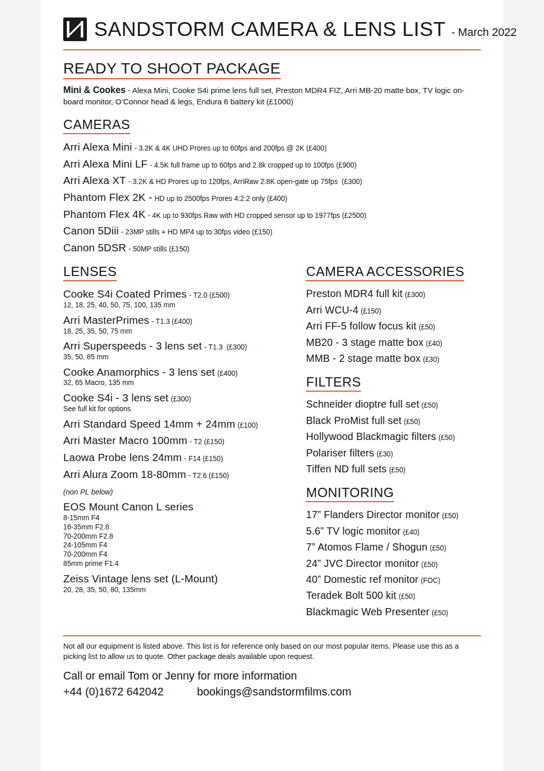SANDSTORM CAMERA & LENS LIST - March 2022
READY TO SHOOT PACKAGE
Mini & Cookes - Alexa Mini, Cooke S4i prime lens full set, Preston MDR4 FIZ, Arri MB-20 matte box, TV logic on-board monitor, O’Connor head & legs, Endura 6 battery kit (£1000)
CAMERAS
Arri Alexa Mini - 3.2K & 4K UHD Prores up to 60fps and 200fps @ 2K (£400)
Arri Alexa Mini LF - 4.5K full frame up to 60fps and 2.8k cropped up to 100fps (£900)
Arri Alexa XT - 3.2K & HD Prores up to 120fps, ArriRaw 2.8K open-gate up 75fps (£300)
Phantom Flex 2K - HD up to 2500fps Prores 4:2:2 only (£400)
Phantom Flex 4K - 4K up to 930fps Raw with HD cropped sensor up to 1977fps (£2500)
Canon 5Diii - 23MP stills + HD MP4 up to 30fps video (£150)
Canon 5DSR - 50MP stills (£150)
LENSES
Cooke S4i Coated Primes - T2.0 (£500) 12, 18, 25, 40, 50, 75, 100, 135 mm
Arri MasterPrimes - T1.3 (£400) 18, 25, 35, 50, 75 mm
Arri Superspeeds - 3 lens set - T1.3 (£300) 35, 50, 85 mm
Cooke Anamorphics - 3 lens set (£400) 32, 65 Macro, 135 mm
Cooke S4i - 3 lens set (£300) See full kit for options
Arri Standard Speed 14mm + 24mm (£100)
Arri Master Macro 100mm - T2 (£150)
Laowa Probe lens 24mm - F14 (£150)
Arri Alura Zoom 18-80mm - T2.6 (£150)
(non PL below)
EOS Mount Canon L series 8-15mm F4 16-35mm F2.8 70-200mm F2.8 24-105mm F4 70-200mm F4 85mm prime F1.4
Zeiss Vintage lens set (L-Mount) 20, 28, 35, 50, 80, 135mm
CAMERA ACCESSORIES
Preston MDR4 full kit (£300)
Arri WCU-4 (£150)
Arri FF-5 follow focus kit (£50)
MB20 - 3 stage matte box (£40)
MMB - 2 stage matte box (£30)
FILTERS
Schneider dioptre full set (£50)
Black ProMist full set (£50)
Hollywood Blackmagic filters (£50)
Polariser filters (£30)
Tiffen ND full sets (£50)
MONITORING
17” Flanders Director monitor (£50)
5.6” TV logic monitor (£40)
7” Atomos Flame / Shogun (£50)
24” JVC Director monitor (£50)
40” Domestic ref monitor (FOC)
Teradek Bolt 500 kit (£50)
Blackmagic Web Presenter (£50)
Not all our equipment is listed above. This list is for reference only based on our most popular items. Please use this as a picking list to allow us to quote. Other package deals available upon request.
Call or email Tom or Jenny for more information
+44 (0)1672 642042bookings@sandstormfilms.com